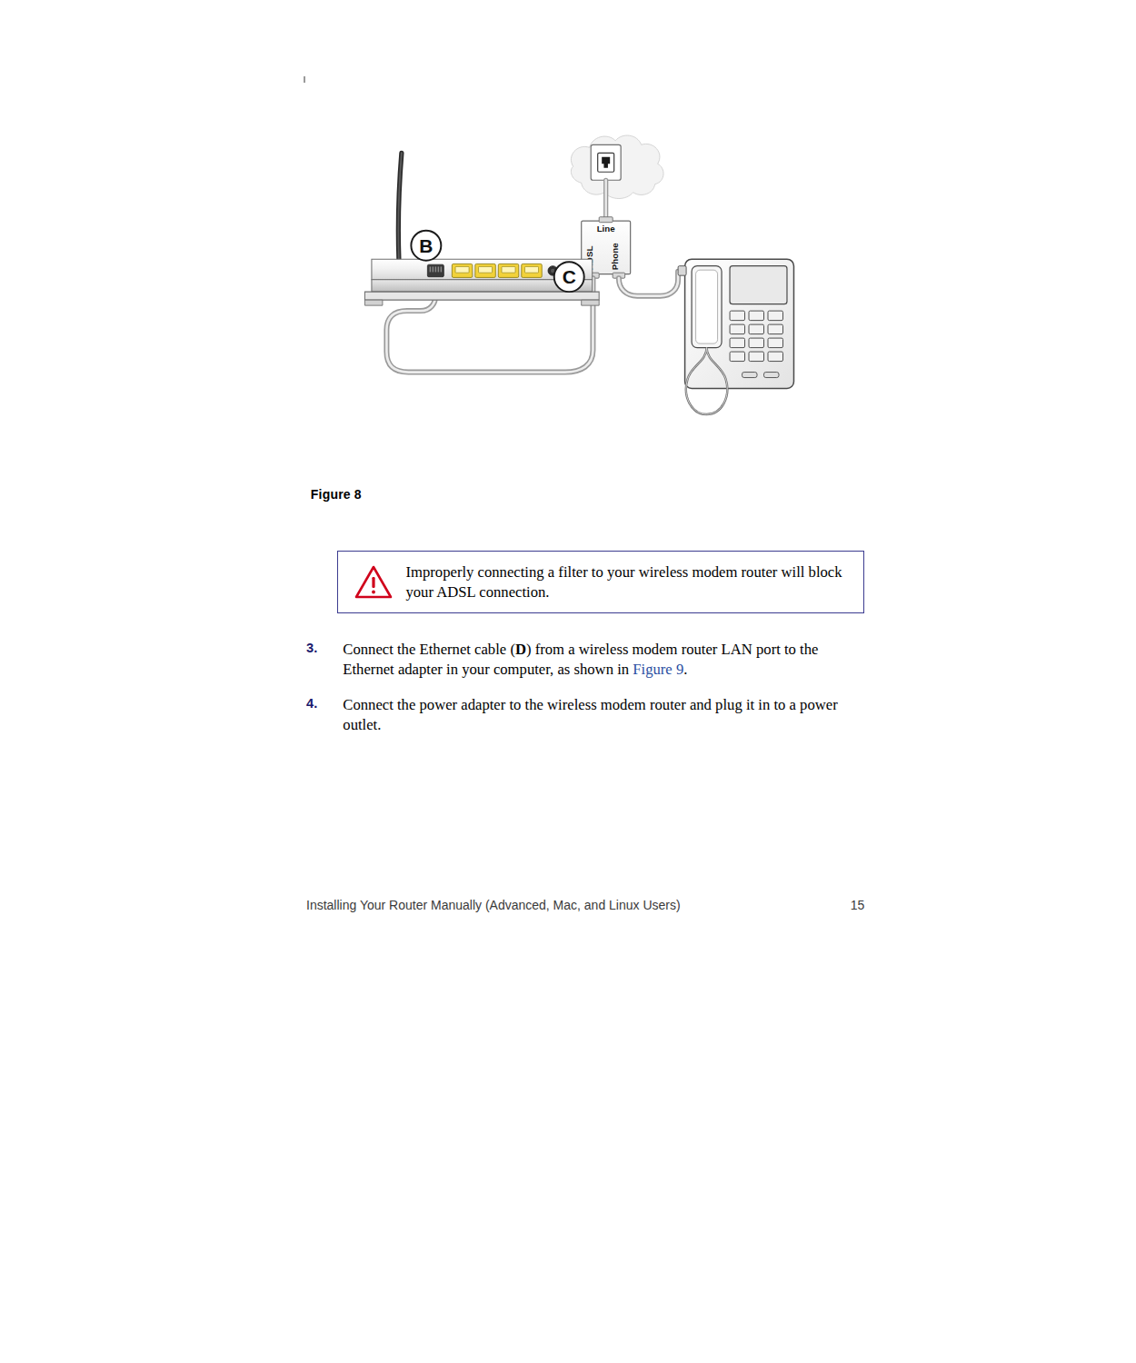Line ADSL Phone B C
Figure 8
Improperly connecting a filter to your wireless modem router will block your ADSL connection.
3. Connect the Ethernet cable (D) from a wireless modem router LAN port to the Ethernet adapter in your computer, as shown in Figure 9.
4. Connect the power adapter to the wireless modem router and plug it in to a power outlet.
Installing Your Router Manually (Advanced, Mac, and Linux Users)
15